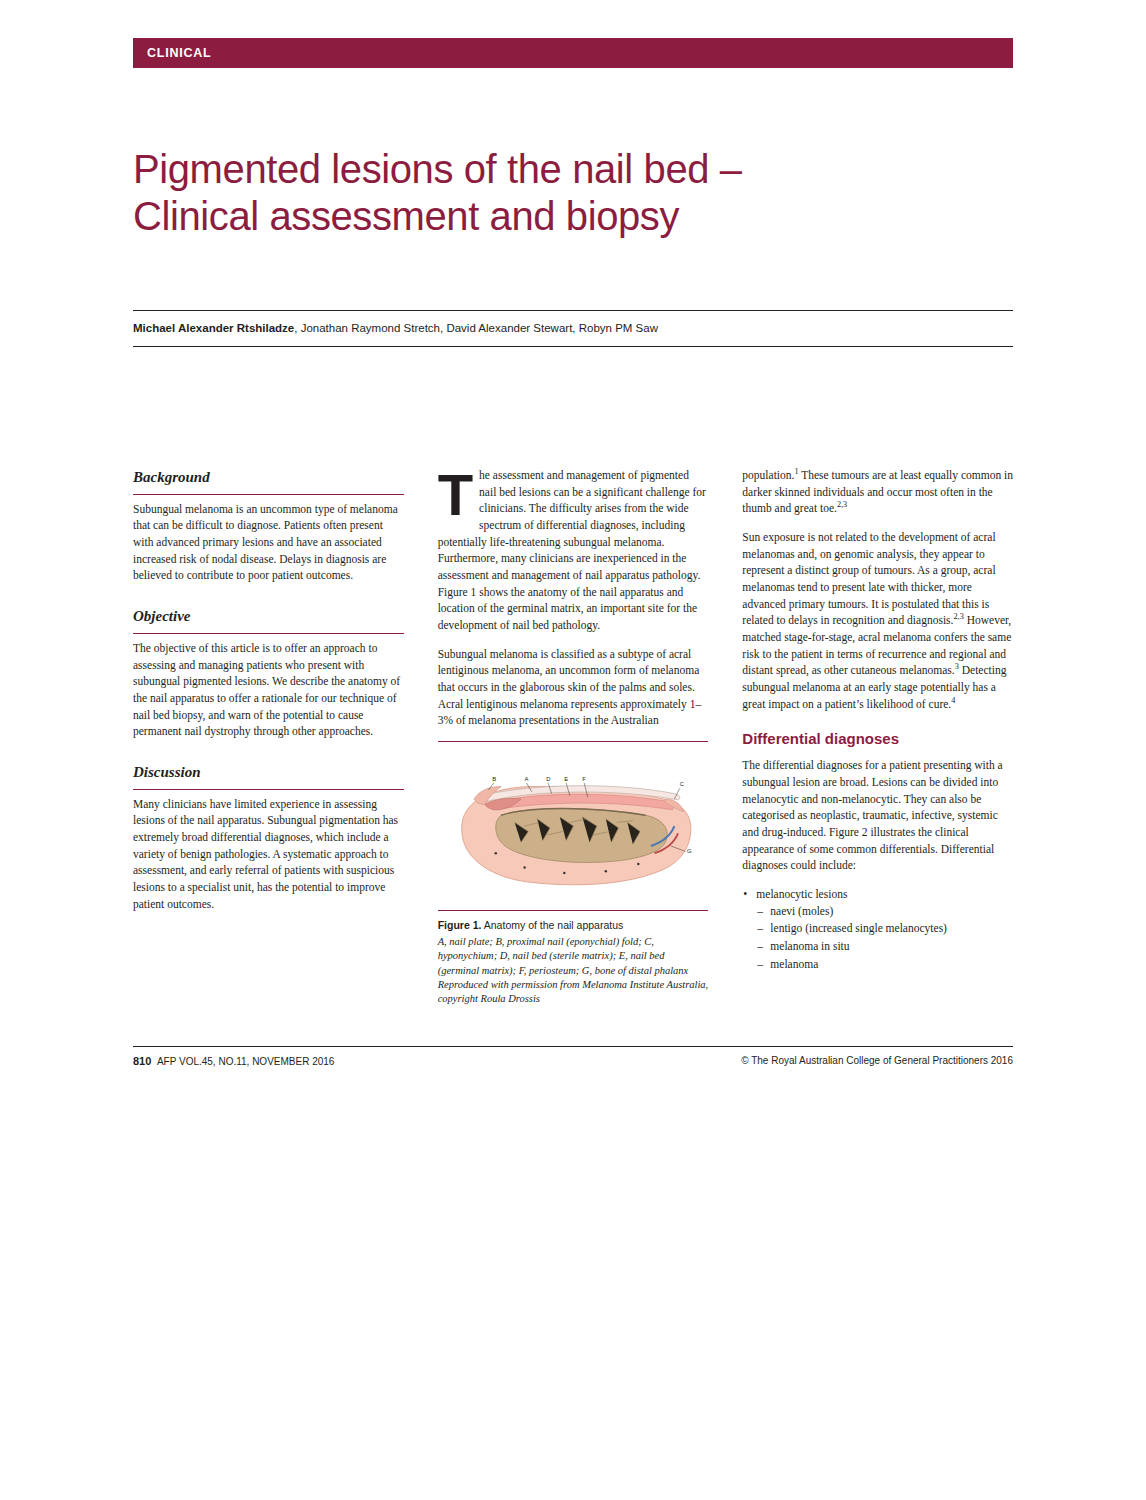CLINICAL
Pigmented lesions of the nail bed –
Clinical assessment and biopsy
Michael Alexander Rtshiladze, Jonathan Raymond Stretch, David Alexander Stewart, Robyn PM Saw
Background
Subungual melanoma is an uncommon type of melanoma that can be difficult to diagnose. Patients often present with advanced primary lesions and have an associated increased risk of nodal disease. Delays in diagnosis are believed to contribute to poor patient outcomes.
Objective
The objective of this article is to offer an approach to assessing and managing patients who present with subungual pigmented lesions. We describe the anatomy of the nail apparatus to offer a rationale for our technique of nail bed biopsy, and warn of the potential to cause permanent nail dystrophy through other approaches.
Discussion
Many clinicians have limited experience in assessing lesions of the nail apparatus. Subungual pigmentation has extremely broad differential diagnoses, which include a variety of benign pathologies. A systematic approach to assessment, and early referral of patients with suspicious lesions to a specialist unit, has the potential to improve patient outcomes.
The assessment and management of pigmented nail bed lesions can be a significant challenge for clinicians. The difficulty arises from the wide spectrum of differential diagnoses, including potentially life-threatening subungual melanoma. Furthermore, many clinicians are inexperienced in the assessment and management of nail apparatus pathology. Figure 1 shows the anatomy of the nail apparatus and location of the germinal matrix, an important site for the development of nail bed pathology.
Subungual melanoma is classified as a subtype of acral lentiginous melanoma, an uncommon form of melanoma that occurs in the glaborous skin of the palms and soles. Acral lentiginous melanoma represents approximately 1–3% of melanoma presentations in the Australian
A B C D E F G
Figure 1. Anatomy of the nail apparatus A, nail plate; B, proximal nail (eponychial) fold; C, hyponychium; D, nail bed (sterile matrix); E, nail bed (germinal matrix); F, periosteum; G, bone of distal phalanx
Reproduced with permission from Melanoma Institute Australia, copyright Roula Drossis
population.1 These tumours are at least equally common in darker skinned individuals and occur most often in the thumb and great toe.2,3
Sun exposure is not related to the development of acral melanomas and, on genomic analysis, they appear to represent a distinct group of tumours. As a group, acral melanomas tend to present late with thicker, more advanced primary tumours. It is postulated that this is related to delays in recognition and diagnosis.2,3 However, matched stage-for-stage, acral melanoma confers the same risk to the patient in terms of recurrence and regional and distant spread, as other cutaneous melanomas.3 Detecting subungual melanoma at an early stage potentially has a great impact on a patient’s likelihood of cure.4
Differential diagnoses
The differential diagnoses for a patient presenting with a subungual lesion are broad. Lesions can be divided into melanocytic and non-melanocytic. They can also be categorised as neoplastic, traumatic, infective, systemic and drug-induced. Figure 2 illustrates the clinical appearance of some common differentials. Differential diagnoses could include:
melanocytic lesions
naevi (moles)
lentigo (increased single melanocytes)
melanoma in situ
melanoma
810 AFP VOL.45, NO.11, NOVEMBER 2016
© The Royal Australian College of General Practitioners 2016